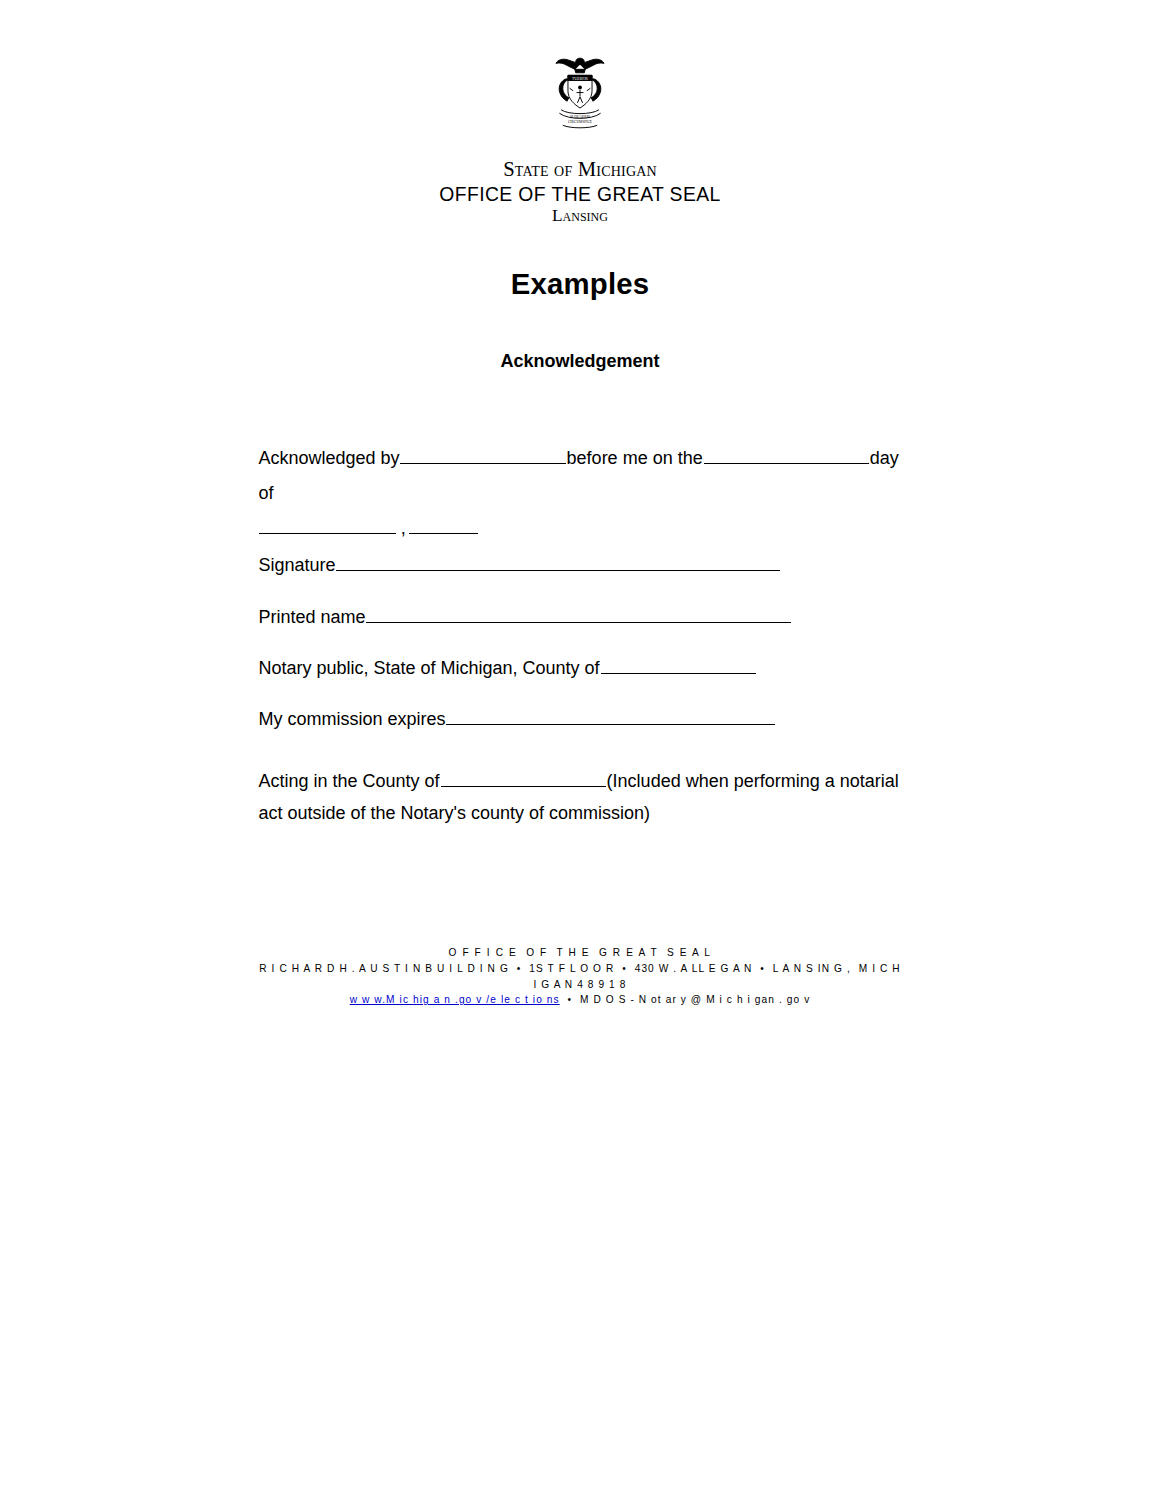TUEBOR SI QUAERIS CIRCUMSPICE
State of Michigan
OFFICE OF THE GREAT SEAL
Lansing
Examples
Acknowledgement
Acknowledged by before me on the day of
,
Signature
Printed name
Notary public, State of Michigan, County of
My commission expires
Acting in the County of (Included when performing a notarial act outside of the Notary's county of commission)
O F F I C E O F T H E G R E A T S E A L
R I C H A R D H . A U S T I N B U I L D I N G • 1S T F L O O R • 430 W . A LL E G A N • L A N S IN G , M I C H I G A N 4 8 9 1 8
w w w.M ic hig a n .go v /e le c t io ns • M D O S - N ot ar y @ M i c h i gan . go v